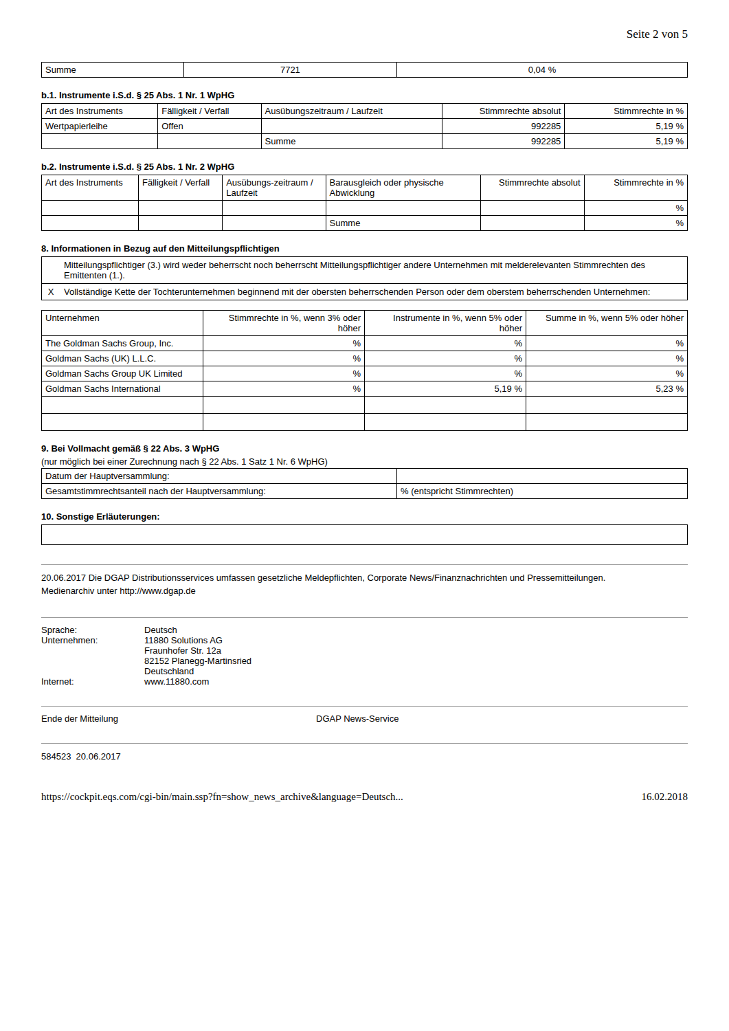Seite 2 von 5
| Summe | 7721 | 0,04 % |
b.1. Instrumente i.S.d. § 25 Abs. 1 Nr. 1 WpHG
| Art des Instruments | Fälligkeit / Verfall | Ausübungszeitraum / Laufzeit | Stimmrechte absolut | Stimmrechte in % |
| Wertpapierleihe | Offen | | 992285 | 5,19 % |
| | | Summe | 992285 | 5,19 % |
b.2. Instrumente i.S.d. § 25 Abs. 1 Nr. 2 WpHG
| Art des Instruments | Fälligkeit / Verfall | Ausübungs-zeitraum / Laufzeit | Barausgleich oder physische Abwicklung | Stimmrechte absolut | Stimmrechte in % |
| | | | | | % |
| | | | Summe | | % |
8. Informationen in Bezug auf den Mitteilungspflichtigen
| | Mitteilungspflichtiger (3.) wird weder beherrscht noch beherrscht Mitteilungspflichtiger andere Unternehmen mit melderelevanten Stimmrechten des Emittenten (1.). |
| X | Vollständige Kette der Tochterunternehmen beginnend mit der obersten beherrschenden Person oder dem oberstem beherrschenden Unternehmen: |
| Unternehmen | Stimmrechte in %, wenn 3% oder höher | Instrumente in %, wenn 5% oder höher | Summe in %, wenn 5% oder höher |
| The Goldman Sachs Group, Inc. | % | % | % |
| Goldman Sachs (UK) L.L.C. | % | % | % |
| Goldman Sachs Group UK Limited | % | % | % |
| Goldman Sachs International | % | 5,19 % | 5,23 % |
9. Bei Vollmacht gemäß § 22 Abs. 3 WpHG
(nur möglich bei einer Zurechnung nach § 22 Abs. 1 Satz 1 Nr. 6 WpHG)
| Datum der Hauptversammlung: | |
| Gesamtstimmrechtsanteil nach der Hauptversammlung: | % (entspricht Stimmrechten) |
10. Sonstige Erläuterungen:
20.06.2017 Die DGAP Distributionsservices umfassen gesetzliche Meldepflichten, Corporate News/Finanznachrichten und Pressemitteilungen.
Medienarchiv unter http://www.dgap.de
| Sprache: | Deutsch |
| Unternehmen: | 11880 Solutions AG |
| | Fraunhofer Str. 12a |
| | 82152 Planegg-Martinsried |
| | Deutschland |
| Internet: | www.11880.com |
Ende der Mitteilung
DGAP News-Service
584523 20.06.2017
https://cockpit.eqs.com/cgi-bin/main.ssp?fn=show_news_archive&language=Deutsch...
16.02.2018